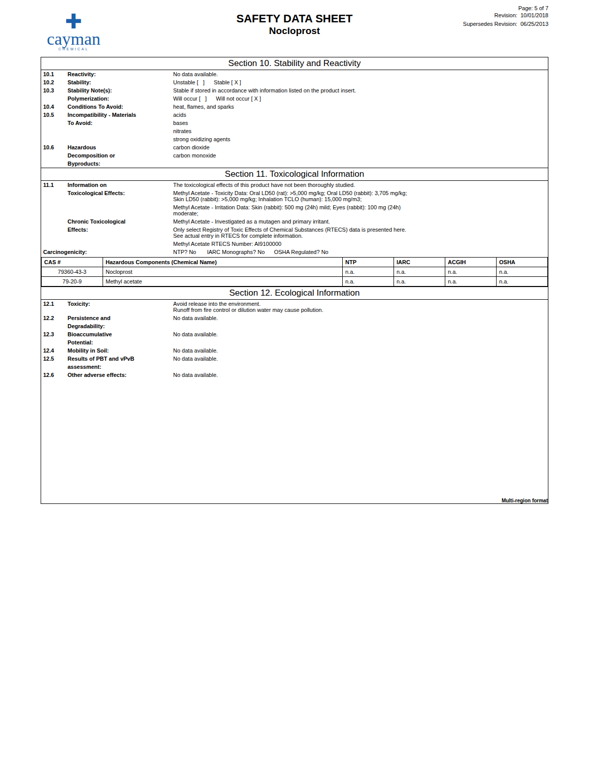Page: 5 of 7
✚
cayman
CHEMICAL
SAFETY DATA SHEET
Nocloprost
Revision: 10/01/2018
Supersedes Revision: 06/25/2013
Section 10. Stability and Reactivity
| 10.1 | Reactivity: | No data available. |
| 10.2 | Stability: | Unstable [ ] Stable [ X ] |
| 10.3 | Stability Note(s): | Stable if stored in accordance with information listed on the product insert. |
| | Polymerization: | Will occur [ ] Will not occur [ X ] |
| 10.4 | Conditions To Avoid: | heat, flames, and sparks |
| 10.5 | Incompatibility - Materials | acids |
| | To Avoid: | bases |
| | | nitrates |
| | | strong oxidizing agents |
| 10.6 | Hazardous | carbon dioxide |
| | Decomposition or | carbon monoxide |
| | Byproducts: | |
Section 11. Toxicological Information
| 11.1 | Information on | The toxicological effects of this product have not been thoroughly studied. |
| | Toxicological Effects: | Methyl Acetate - Toxicity Data: Oral LD50 (rat): >5,000 mg/kg; Oral LD50 (rabbit): 3,705 mg/kg; Skin LD50 (rabbit): >5,000 mg/kg; Inhalation TCLO (human): 15,000 mg/m3; |
| | | Methyl Acetate - Irritation Data: Skin (rabbit): 500 mg (24h) mild; Eyes (rabbit): 100 mg (24h) moderate; |
| | Chronic Toxicological | Methyl Acetate - Investigated as a mutagen and primary irritant. |
| | Effects: | Only select Registry of Toxic Effects of Chemical Substances (RTECS) data is presented here. See actual entry in RTECS for complete information. |
| | | Methyl Acetate RTECS Number: AI9100000 |
| Carcinogenicity: | NTP? No IARC Monographs? No OSHA Regulated? No |
| CAS # | Hazardous Components (Chemical Name) | NTP | IARC | ACGIH | OSHA |
| --- | --- | --- | --- | --- | --- |
| 79360-43-3 | Nocloprost | n.a. | n.a. | n.a. | n.a. |
| 79-20-9 | Methyl acetate | n.a. | n.a. | n.a. | n.a. |
Section 12. Ecological Information
| 12.1 | Toxicity: | Avoid release into the environment. Runoff from fire control or dilution water may cause pollution. |
| 12.2 | Persistence and | No data available. |
| | Degradability: | |
| 12.3 | Bioaccumulative | No data available. |
| | Potential: | |
| 12.4 | Mobility in Soil: | No data available. |
| 12.5 | Results of PBT and vPvB | No data available. |
| | assessment: | |
| 12.6 | Other adverse effects: | No data available. |
Multi-region format